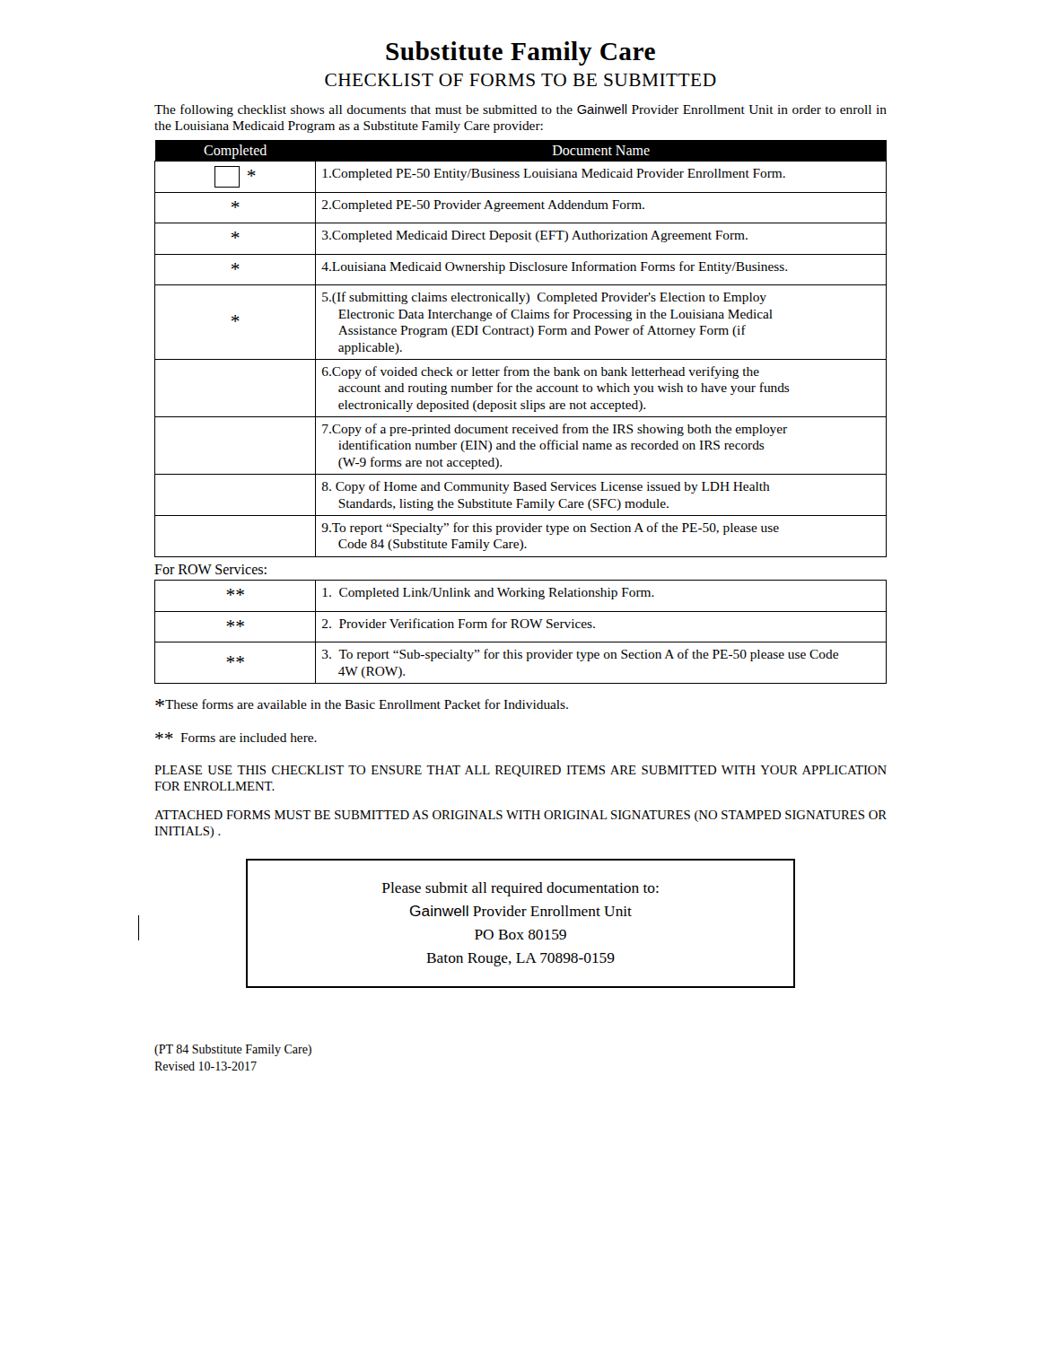Substitute Family Care
CHECKLIST OF FORMS TO BE SUBMITTED
The following checklist shows all documents that must be submitted to the Gainwell Provider Enrollment Unit in order to enroll in the Louisiana Medicaid Program as a Substitute Family Care provider:
| Completed | Document Name |
| --- | --- |
| * | 1.Completed PE-50 Entity/Business Louisiana Medicaid Provider Enrollment Form. |
| * | 2.Completed PE-50 Provider Agreement Addendum Form. |
| * | 3.Completed Medicaid Direct Deposit (EFT) Authorization Agreement Form. |
| * | 4.Louisiana Medicaid Ownership Disclosure Information Forms for Entity/Business. |
| * | 5.(If submitting claims electronically) Completed Provider's Election to Employ Electronic Data Interchange of Claims for Processing in the Louisiana Medical Assistance Program (EDI Contract) Form and Power of Attorney Form (if applicable). |
| | 6.Copy of voided check or letter from the bank on bank letterhead verifying the account and routing number for the account to which you wish to have your funds electronically deposited (deposit slips are not accepted). |
| | 7.Copy of a pre-printed document received from the IRS showing both the employer identification number (EIN) and the official name as recorded on IRS records (W-9 forms are not accepted). |
| | 8. Copy of Home and Community Based Services License issued by LDH Health Standards, listing the Substitute Family Care (SFC) module. |
| | 9.To report “Specialty” for this provider type on Section A of the PE-50, please use Code 84 (Substitute Family Care). |
For ROW Services:
| ** | 1. Completed Link/Unlink and Working Relationship Form. |
| ** | 2. Provider Verification Form for ROW Services. |
| ** | 3. To report “Sub-specialty” for this provider type on Section A of the PE-50 please use Code 4W (ROW). |
*These forms are available in the Basic Enrollment Packet for Individuals.
** Forms are included here.
PLEASE USE THIS CHECKLIST TO ENSURE THAT ALL REQUIRED ITEMS ARE SUBMITTED WITH YOUR APPLICATION FOR ENROLLMENT.
ATTACHED FORMS MUST BE SUBMITTED AS ORIGINALS WITH ORIGINAL SIGNATURES (NO STAMPED SIGNATURES OR INITIALS) .
Please submit all required documentation to:
Gainwell Provider Enrollment Unit
PO Box 80159
Baton Rouge, LA 70898-0159
(PT 84 Substitute Family Care)
Revised 10-13-2017